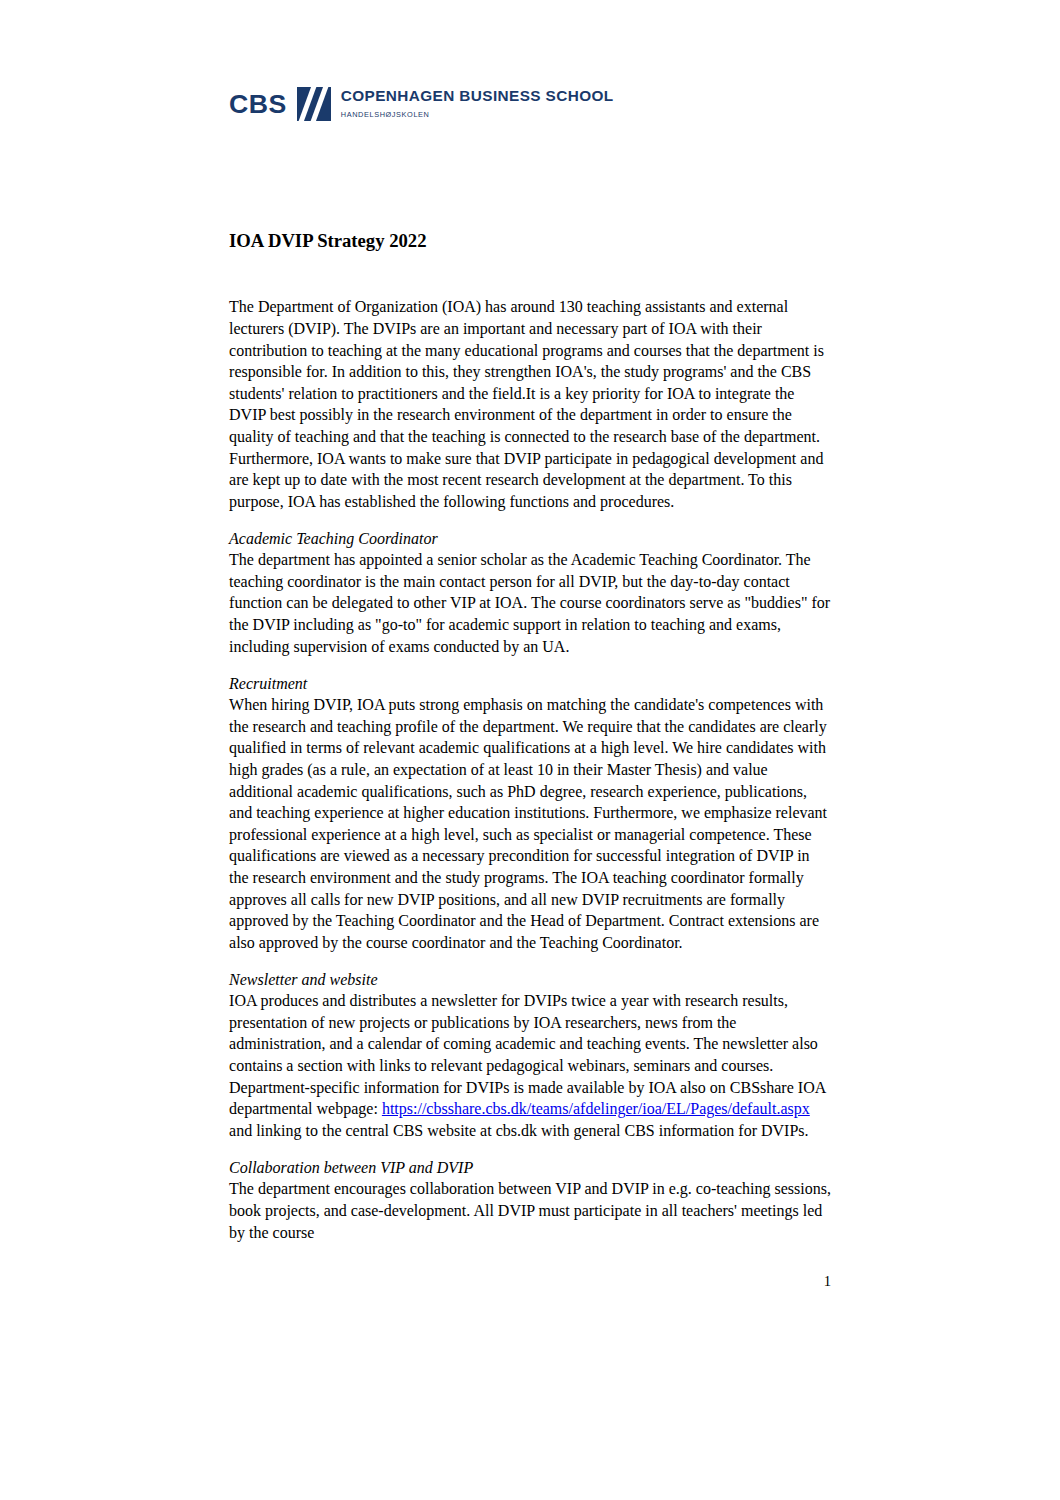CBS COPENHAGEN BUSINESS SCHOOL
HANDELSHØJSKOLEN
IOA DVIP Strategy 2022
The Department of Organization (IOA) has around 130 teaching assistants and external lecturers (DVIP). The DVIPs are an important and necessary part of IOA with their contribution to teaching at the many educational programs and courses that the department is responsible for. In addition to this, they strengthen IOA's, the study programs' and the CBS students' relation to practitioners and the field.It is a key priority for IOA to integrate the DVIP best possibly in the research environment of the department in order to ensure the quality of teaching and that the teaching is connected to the research base of the department. Furthermore, IOA wants to make sure that DVIP participate in pedagogical development and are kept up to date with the most recent research development at the department. To this purpose, IOA has established the following functions and procedures.
Academic Teaching Coordinator
The department has appointed a senior scholar as the Academic Teaching Coordinator. The teaching coordinator is the main contact person for all DVIP, but the day-to-day contact function can be delegated to other VIP at IOA. The course coordinators serve as "buddies" for the DVIP including as "go-to" for academic support in relation to teaching and exams, including supervision of exams conducted by an UA.
Recruitment
When hiring DVIP, IOA puts strong emphasis on matching the candidate's competences with the research and teaching profile of the department. We require that the candidates are clearly qualified in terms of relevant academic qualifications at a high level. We hire candidates with high grades (as a rule, an expectation of at least 10 in their Master Thesis) and value additional academic qualifications, such as PhD degree, research experience, publications, and teaching experience at higher education institutions. Furthermore, we emphasize relevant professional experience at a high level, such as specialist or managerial competence. These qualifications are viewed as a necessary precondition for successful integration of DVIP in the research environment and the study programs. The IOA teaching coordinator formally approves all calls for new DVIP positions, and all new DVIP recruitments are formally approved by the Teaching Coordinator and the Head of Department. Contract extensions are also approved by the course coordinator and the Teaching Coordinator.
Newsletter and website
IOA produces and distributes a newsletter for DVIPs twice a year with research results, presentation of new projects or publications by IOA researchers, news from the administration, and a calendar of coming academic and teaching events. The newsletter also contains a section with links to relevant pedagogical webinars, seminars and courses.
Department-specific information for DVIPs is made available by IOA also on CBSshare IOA departmental webpage: https://cbsshare.cbs.dk/teams/afdelinger/ioa/EL/Pages/default.aspx and linking to the central CBS website at cbs.dk with general CBS information for DVIPs.
Collaboration between VIP and DVIP
The department encourages collaboration between VIP and DVIP in e.g. co-teaching sessions, book projects, and case-development. All DVIP must participate in all teachers' meetings led by the course
1